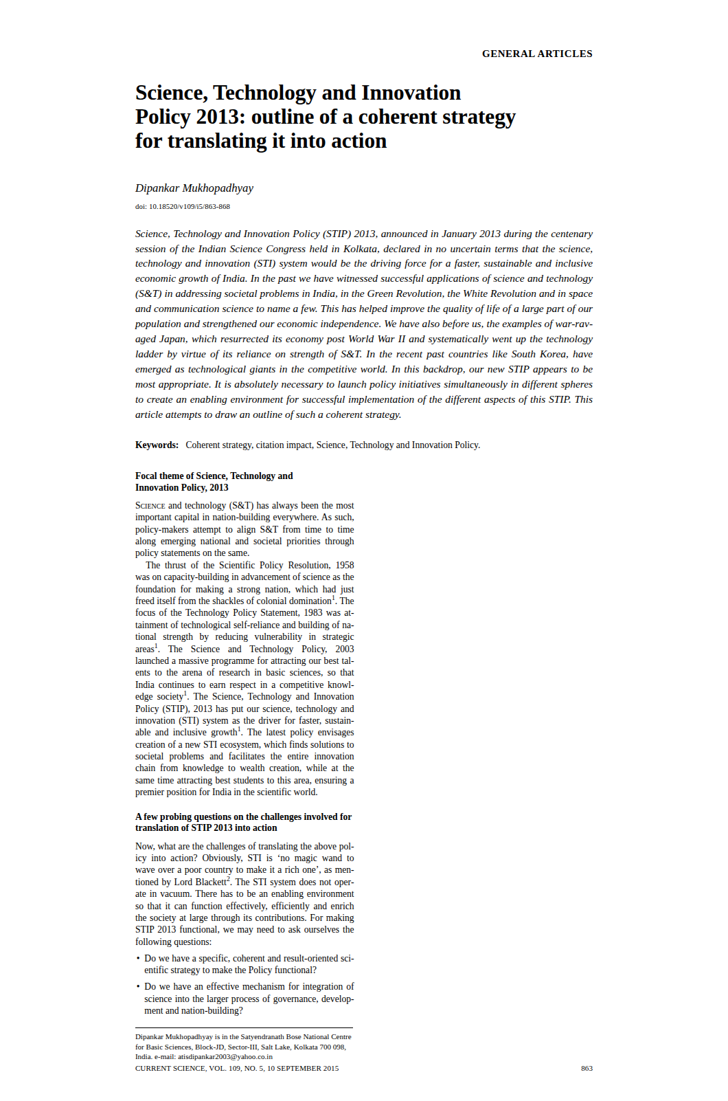GENERAL ARTICLES
Science, Technology and Innovation
Policy 2013: outline of a coherent strategy
for translating it into action
Dipankar Mukhopadhyay
doi: 10.18520/v109/i5/863-868
Science, Technology and Innovation Policy (STIP) 2013, announced in January 2013 during the centenary session of the Indian Science Congress held in Kolkata, declared in no uncertain terms that the science, technology and innovation (STI) system would be the driving force for a faster, sustainable and inclusive economic growth of India. In the past we have witnessed successful applications of science and technology (S&T) in addressing societal problems in India, in the Green Revolution, the White Revolution and in space and communication science to name a few. This has helped improve the quality of life of a large part of our population and strengthened our economic independence. We have also before us, the examples of war-ravaged Japan, which resurrected its economy post World War II and systematically went up the technology ladder by virtue of its reliance on strength of S&T. In the recent past countries like South Korea, have emerged as technological giants in the competitive world. In this backdrop, our new STIP appears to be most appropriate. It is absolutely necessary to launch policy initiatives simultaneously in different spheres to create an enabling environment for successful implementation of the different aspects of this STIP. This article attempts to draw an outline of such a coherent strategy.
Keywords: Coherent strategy, citation impact, Science, Technology and Innovation Policy.
Focal theme of Science, Technology and
Innovation Policy, 2013
Science and technology (S&T) has always been the most important capital in nation-building everywhere. As such, policy-makers attempt to align S&T from time to time along emerging national and societal priorities through policy statements on the same.
The thrust of the Scientific Policy Resolution, 1958 was on capacity-building in advancement of science as the foundation for making a strong nation, which had just freed itself from the shackles of colonial domination1. The focus of the Technology Policy Statement, 1983 was attainment of technological self-reliance and building of national strength by reducing vulnerability in strategic areas1. The Science and Technology Policy, 2003 launched a massive programme for attracting our best talents to the arena of research in basic sciences, so that India continues to earn respect in a competitive knowledge society1. The Science, Technology and Innovation Policy (STIP), 2013 has put our science, technology and innovation (STI) system as the driver for faster, sustainable and inclusive growth1. The latest policy envisages creation of a new STI ecosystem, which finds solutions to societal problems and facilitates the entire innovation chain from knowledge to wealth creation, while at the same time attracting best students to this area, ensuring a premier position for India in the scientific world.
A few probing questions on the challenges involved for translation of STIP 2013 into action
Now, what are the challenges of translating the above policy into action? Obviously, STI is ‘no magic wand to wave over a poor country to make it a rich one’, as mentioned by Lord Blackett2. The STI system does not operate in vacuum. There has to be an enabling environment so that it can function effectively, efficiently and enrich the society at large through its contributions. For making STIP 2013 functional, we may need to ask ourselves the following questions:
Do we have a specific, coherent and result-oriented scientific strategy to make the Policy functional?
Do we have an effective mechanism for integration of science into the larger process of governance, development and nation-building?
Dipankar Mukhopadhyay is in the Satyendranath Bose National Centre for Basic Sciences, Block-JD, Sector-III, Salt Lake, Kolkata 700 098, India. e-mail: atisdipankar2003@yahoo.co.in
CURRENT SCIENCE, VOL. 109, NO. 5, 10 SEPTEMBER 2015 863